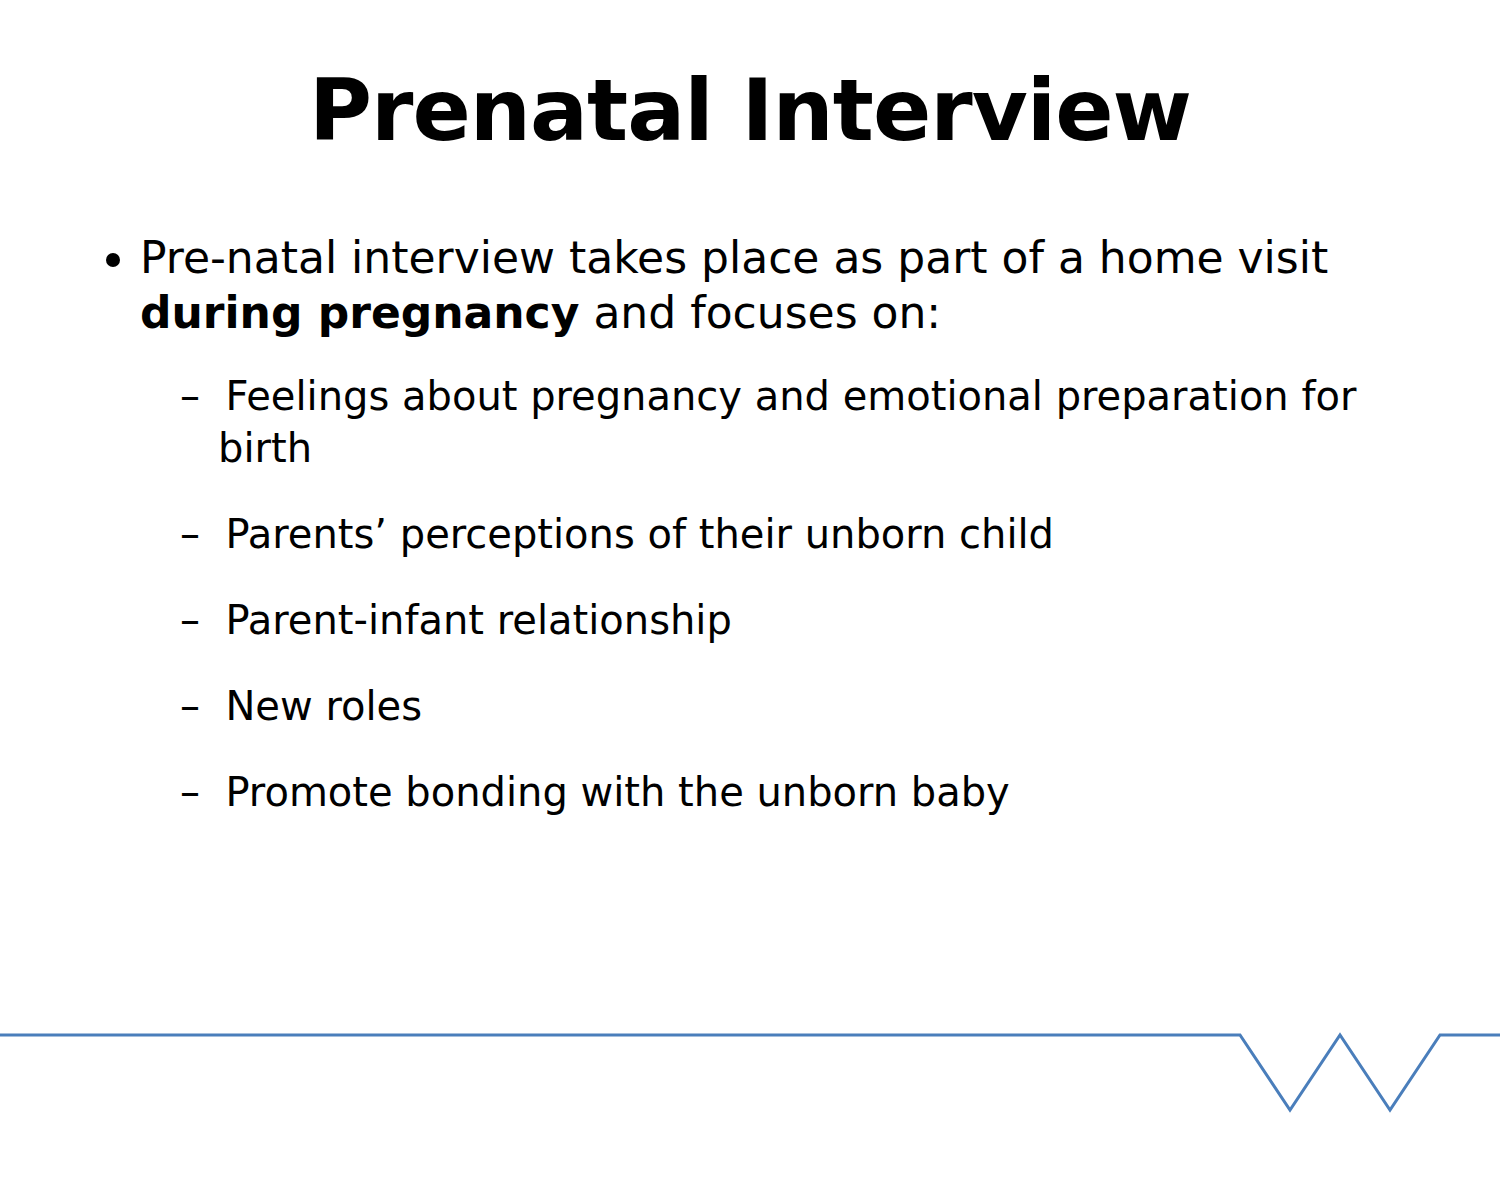Prenatal Interview
Pre-natal interview takes place as part of a home visit during pregnancy and focuses on:
Feelings about pregnancy and emotional preparation for birth
Parents’ perceptions of their unborn child
Parent-infant relationship
New roles
Promote bonding with the unborn baby